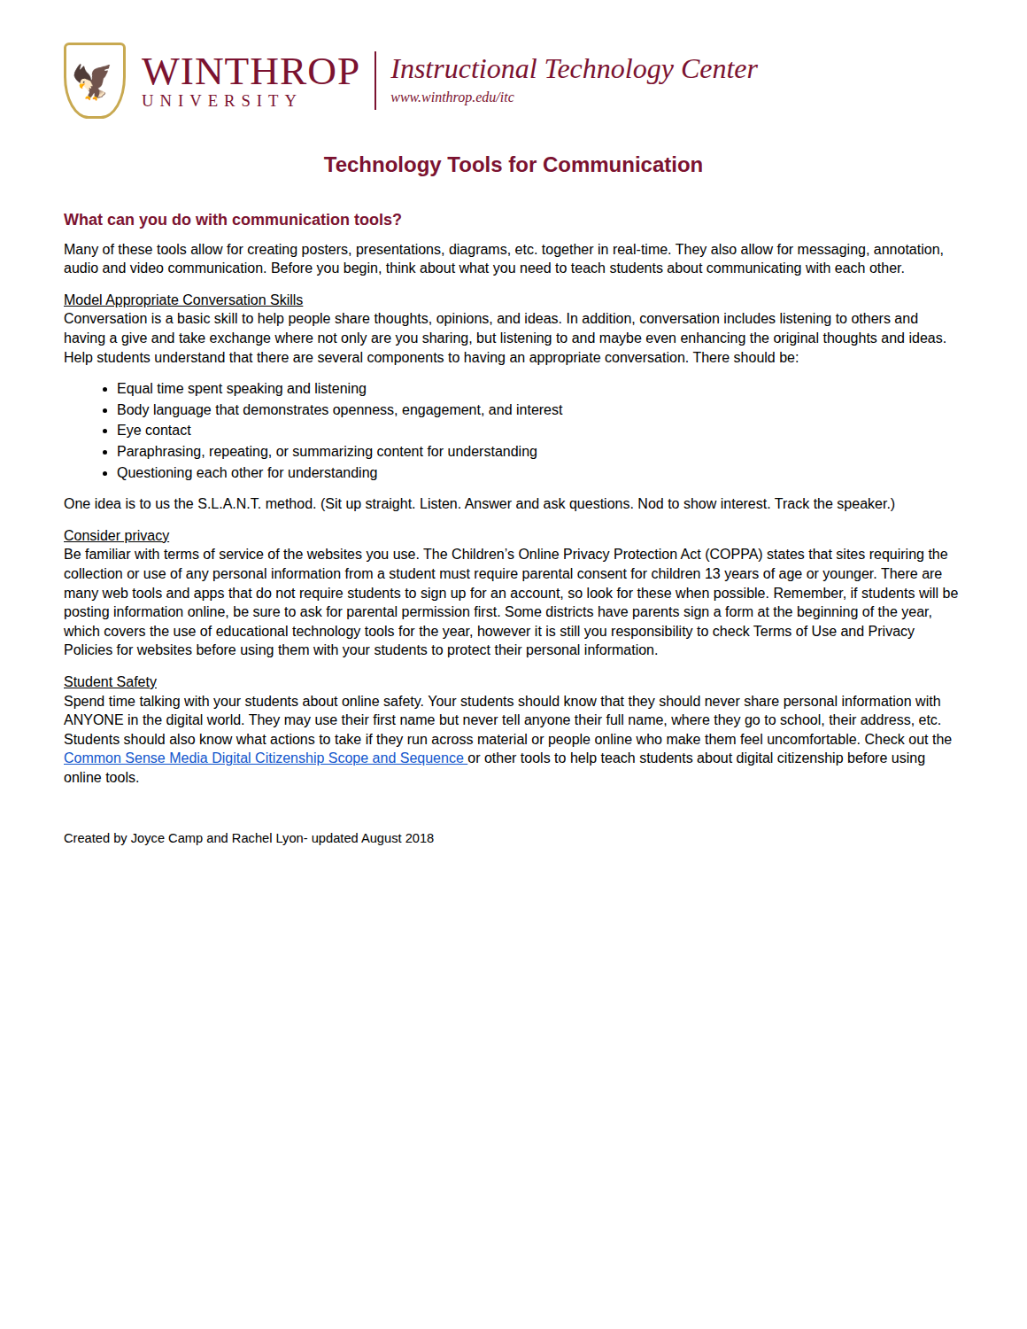🦅
WINTHROP UNIVERSITY
Instructional Technology Center www.winthrop.edu/itc
Technology Tools for Communication
What can you do with communication tools?
Many of these tools allow for creating posters, presentations, diagrams, etc. together in real-time. They also allow for messaging, annotation, audio and video communication. Before you begin, think about what you need to teach students about communicating with each other.
Model Appropriate Conversation Skills
Conversation is a basic skill to help people share thoughts, opinions, and ideas. In addition, conversation includes listening to others and having a give and take exchange where not only are you sharing, but listening to and maybe even enhancing the original thoughts and ideas. Help students understand that there are several components to having an appropriate conversation. There should be:
Equal time spent speaking and listening
Body language that demonstrates openness, engagement, and interest
Eye contact
Paraphrasing, repeating, or summarizing content for understanding
Questioning each other for understanding
One idea is to us the S.L.A.N.T. method. (Sit up straight. Listen. Answer and ask questions. Nod to show interest. Track the speaker.)
Consider privacy
Be familiar with terms of service of the websites you use. The Children’s Online Privacy Protection Act (COPPA) states that sites requiring the collection or use of any personal information from a student must require parental consent for children 13 years of age or younger. There are many web tools and apps that do not require students to sign up for an account, so look for these when possible. Remember, if students will be posting information online, be sure to ask for parental permission first. Some districts have parents sign a form at the beginning of the year, which covers the use of educational technology tools for the year, however it is still you responsibility to check Terms of Use and Privacy Policies for websites before using them with your students to protect their personal information.
Student Safety
Spend time talking with your students about online safety. Your students should know that they should never share personal information with ANYONE in the digital world. They may use their first name but never tell anyone their full name, where they go to school, their address, etc. Students should also know what actions to take if they run across material or people online who make them feel uncomfortable. Check out the Common Sense Media Digital Citizenship Scope and Sequence or other tools to help teach students about digital citizenship before using online tools.
Created by Joyce Camp and Rachel Lyon- updated August 2018